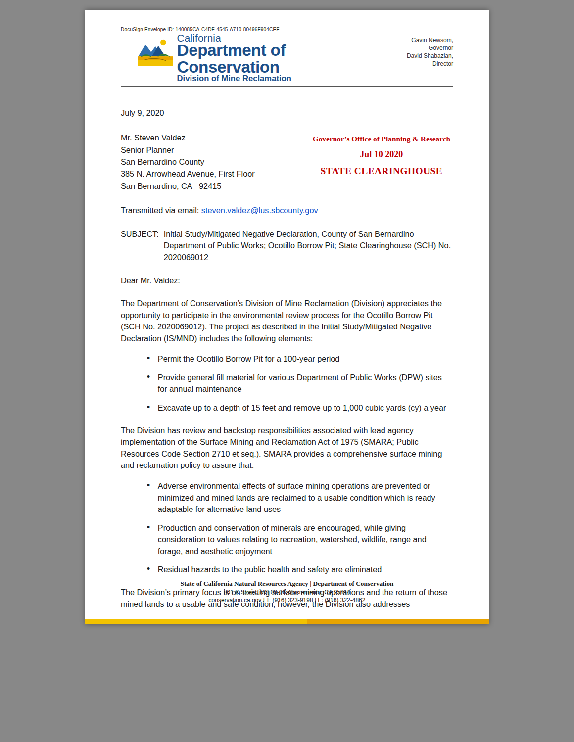DocuSign Envelope ID: 140085CA-C4DF-4545-A710-80496F904CEF
California
Department of Conservation
Division of Mine Reclamation
Gavin Newsom, Governor
David Shabazian, Director
July 9, 2020
Mr. Steven Valdez
Senior Planner
San Bernardino County
385 N. Arrowhead Avenue, First Floor
San Bernardino, CA 92415
Governor’s Office of Planning & Research
Jul 10 2020
STATE CLEARINGHOUSE
Transmitted via email: steven.valdez@lus.sbcounty.gov
SUBJECT:
Initial Study/Mitigated Negative Declaration, County of San Bernardino Department of Public Works; Ocotillo Borrow Pit; State Clearinghouse (SCH) No. 2020069012
Dear Mr. Valdez:
The Department of Conservation’s Division of Mine Reclamation (Division) appreciates the opportunity to participate in the environmental review process for the Ocotillo Borrow Pit (SCH No. 2020069012). The project as described in the Initial Study/Mitigated Negative Declaration (IS/MND) includes the following elements:
Permit the Ocotillo Borrow Pit for a 100-year period
Provide general fill material for various Department of Public Works (DPW) sites for annual maintenance
Excavate up to a depth of 15 feet and remove up to 1,000 cubic yards (cy) a year
The Division has review and backstop responsibilities associated with lead agency implementation of the Surface Mining and Reclamation Act of 1975 (SMARA; Public Resources Code Section 2710 et seq.). SMARA provides a comprehensive surface mining and reclamation policy to assure that:
Adverse environmental effects of surface mining operations are prevented or minimized and mined lands are reclaimed to a usable condition which is ready adaptable for alternative land uses
Production and conservation of minerals are encouraged, while giving consideration to values relating to recreation, watershed, wildlife, range and forage, and aesthetic enjoyment
Residual hazards to the public health and safety are eliminated
The Division’s primary focus is on existing surface mining operations and the return of those mined lands to a usable and safe condition; however, the Division also addresses
State of California Natural Resources Agency | Department of Conservation
801 K Street, MS 09-06, Sacramento, CA 95814
conservation.ca.gov | T: (916) 323-9198 | F: (916) 322-4862